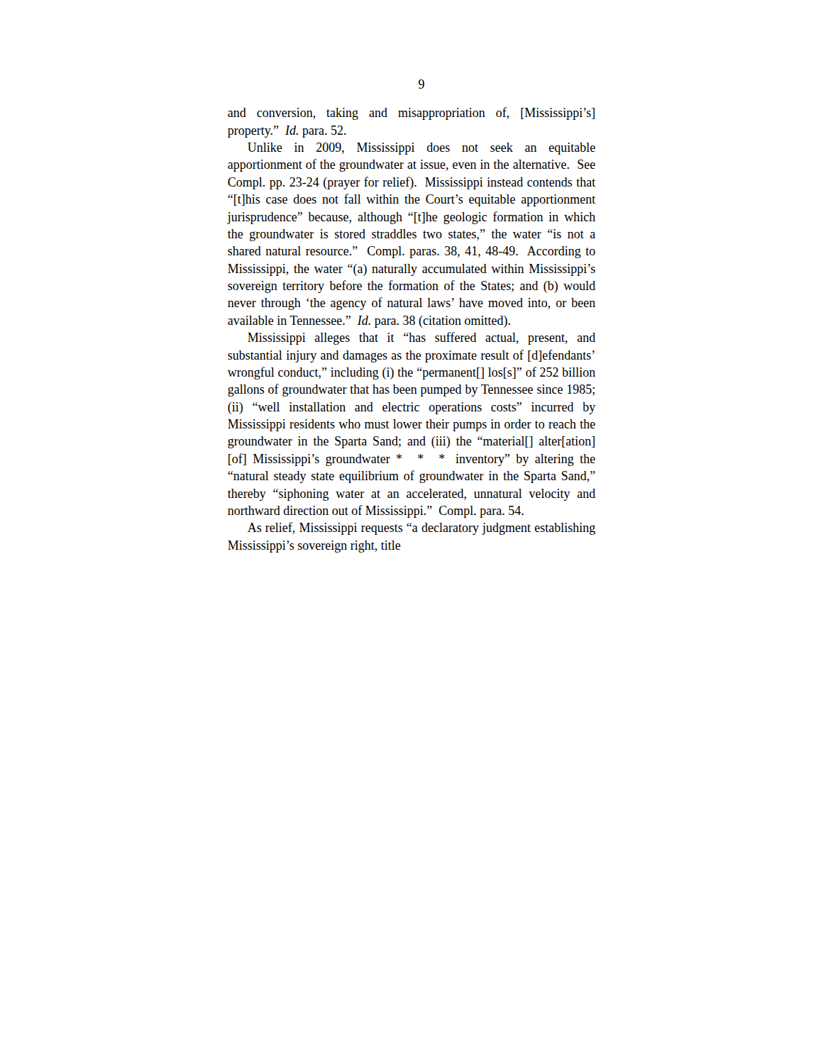9
and conversion, taking and misappropriation of, [Mississippi’s] property.” Id. para. 52.
Unlike in 2009, Mississippi does not seek an equitable apportionment of the groundwater at issue, even in the alternative. See Compl. pp. 23-24 (prayer for relief). Mississippi instead contends that “[t]his case does not fall within the Court’s equitable apportionment jurisprudence” because, although “[t]he geologic formation in which the groundwater is stored straddles two states,” the water “is not a shared natural resource.” Compl. paras. 38, 41, 48-49. According to Mississippi, the water “(a) naturally accumulated within Mississippi’s sovereign territory before the formation of the States; and (b) would never through ‘the agency of natural laws’ have moved into, or been available in Tennessee.” Id. para. 38 (citation omitted).
Mississippi alleges that it “has suffered actual, present, and substantial injury and damages as the proximate result of [d]efendants’ wrongful conduct,” including (i) the “permanent[] los[s]” of 252 billion gallons of groundwater that has been pumped by Tennessee since 1985; (ii) “well installation and electric operations costs” incurred by Mississippi residents who must lower their pumps in order to reach the groundwater in the Sparta Sand; and (iii) the “material[] alter[ation] [of] Mississippi’s groundwater * * * inventory” by altering the “natural steady state equilibrium of groundwater in the Sparta Sand,” thereby “siphoning water at an accelerated, unnatural velocity and northward direction out of Mississippi.” Compl. para. 54.
As relief, Mississippi requests “a declaratory judgment establishing Mississippi’s sovereign right, title